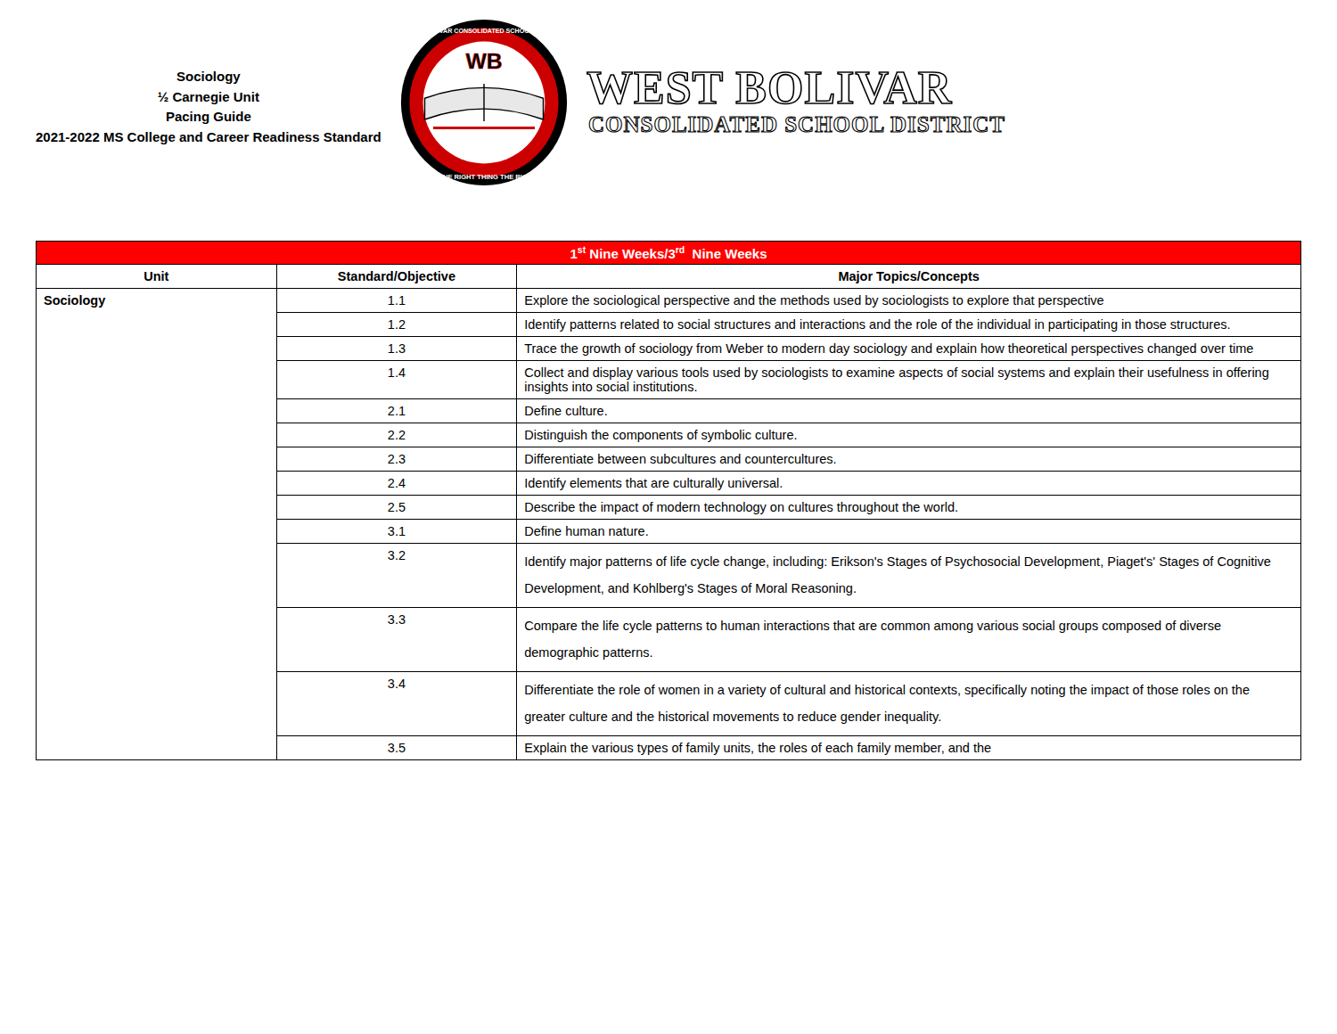Sociology
½ Carnegie Unit
Pacing Guide
2021-2022 MS College and Career Readiness Standard
WB WEST BOLIVAR CONSOLIDATED SCHOOL DISTRICT DOING THE RIGHT THING THE RIGHT WAY
WEST BOLIVAR CONSOLIDATED SCHOOL DISTRICT
| 1 st Nine Weeks/3 rd Nine Weeks |
| Unit | Standard/Objective | Major Topics/Concepts |
| Sociology | 1.1 | Explore the sociological perspective and the methods used by sociologists to explore that perspective |
| 1.2 | Identify patterns related to social structures and interactions and the role of the individual in participating in those structures. |
| 1.3 | Trace the growth of sociology from Weber to modern day sociology and explain how theoretical perspectives changed over time |
| 1.4 | Collect and display various tools used by sociologists to examine aspects of social systems and explain their usefulness in offering insights into social institutions. |
| 2.1 | Define culture. |
| 2.2 | Distinguish the components of symbolic culture. |
| 2.3 | Differentiate between subcultures and countercultures. |
| 2.4 | Identify elements that are culturally universal. |
| 2.5 | Describe the impact of modern technology on cultures throughout the world. |
| 3.1 | Define human nature. |
| 3.2 | Identify major patterns of life cycle change, including: Erikson's Stages of Psychosocial Development, Piaget's' Stages of Cognitive Development, and Kohlberg's Stages of Moral Reasoning. |
| 3.3 | Compare the life cycle patterns to human interactions that are common among various social groups composed of diverse demographic patterns. |
| 3.4 | Differentiate the role of women in a variety of cultural and historical contexts, specifically noting the impact of those roles on the greater culture and the historical movements to reduce gender inequality. |
| 3.5 | Explain the various types of family units, the roles of each family member, and the |